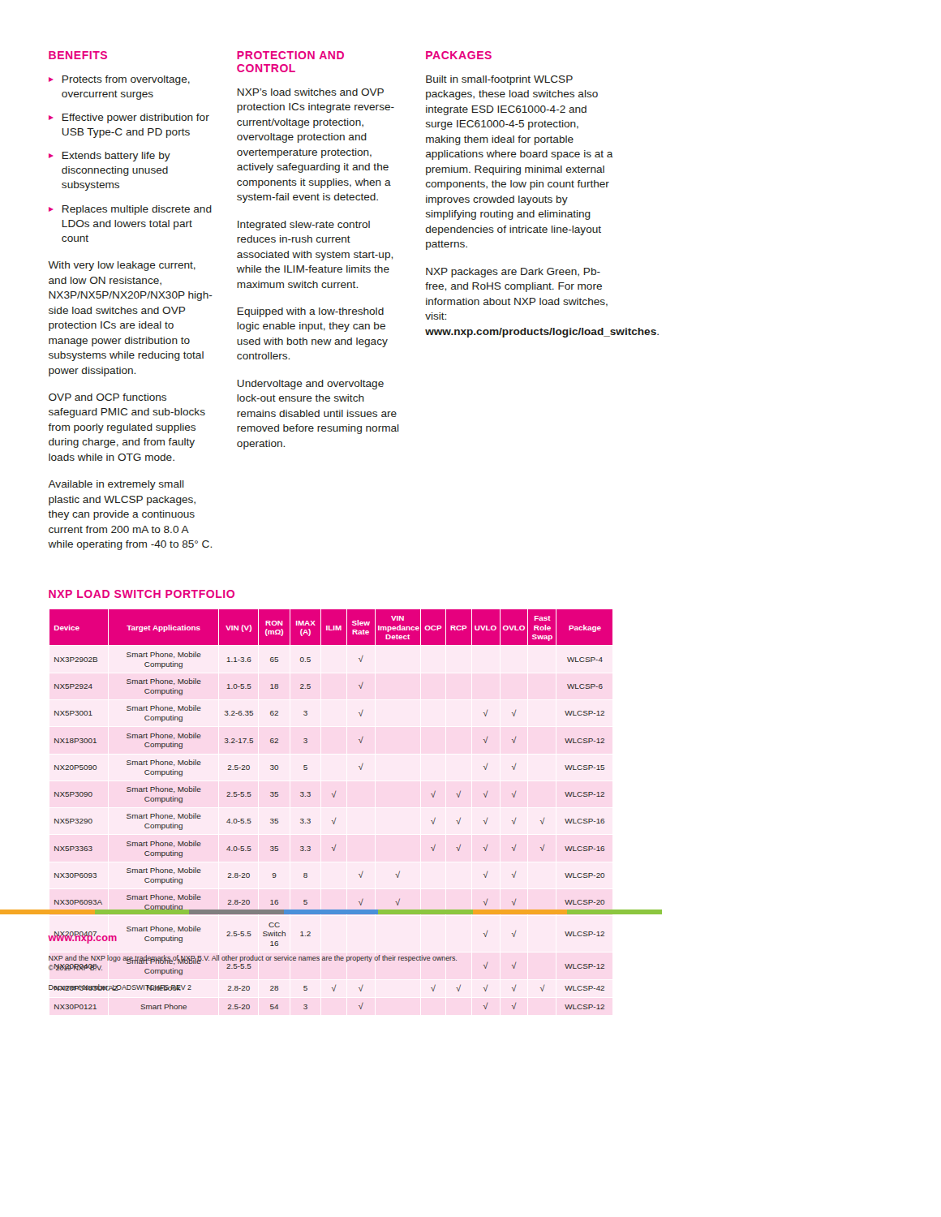Benefits
Protects from overvoltage, overcurrent surges
Effective power distribution for USB Type-C and PD ports
Extends battery life by disconnecting unused subsystems
Replaces multiple discrete and LDOs and lowers total part count
With very low leakage current, and low ON resistance, NX3P/NX5P/NX20P/NX30P high-side load switches and OVP protection ICs are ideal to manage power distribution to subsystems while reducing total power dissipation.
OVP and OCP functions safeguard PMIC and sub-blocks from poorly regulated supplies during charge, and from faulty loads while in OTG mode.
Available in extremely small plastic and WLCSP packages, they can provide a continuous current from 200 mA to 8.0 A while operating from -40 to 85° C.
Protection and Control
NXP’s load switches and OVP protection ICs integrate reverse-current/voltage protection, overvoltage protection and overtemperature protection, actively safeguarding it and the components it supplies, when a system-fail event is detected.
Integrated slew-rate control reduces in-rush current associated with system start-up, while the ILIM-feature limits the maximum switch current.
Equipped with a low-threshold logic enable input, they can be used with both new and legacy controllers.
Undervoltage and overvoltage lock-out ensure the switch remains disabled until issues are removed before resuming normal operation.
Packages
Built in small-footprint WLCSP packages, these load switches also integrate ESD IEC61000-4-2 and surge IEC61000-4-5 protection, making them ideal for portable applications where board space is at a premium. Requiring minimal external components, the low pin count further improves crowded layouts by simplifying routing and eliminating dependencies of intricate line-layout patterns.
NXP packages are Dark Green, Pb-free, and RoHS compliant. For more information about NXP load switches, visit: www.nxp.com/products/logic/load_switches.
NXP Load Switch Portfolio
| Device | Target Applications | VIN (V) | RON (mΩ) | IMAX (A) | ILIM | Slew Rate | VIN Impedance Detect | OCP | RCP | UVLO | OVLO | Fast Role Swap | Package |
| --- | --- | --- | --- | --- | --- | --- | --- | --- | --- | --- | --- | --- | --- |
| NX3P2902B | Smart Phone, Mobile Computing | 1.1-3.6 | 65 | 0.5 | | √ | | | | | | | WLCSP-4 |
| NX5P2924 | Smart Phone, Mobile Computing | 1.0-5.5 | 18 | 2.5 | | √ | | | | | | | WLCSP-6 |
| NX5P3001 | Smart Phone, Mobile Computing | 3.2-6.35 | 62 | 3 | | √ | | | | √ | √ | | WLCSP-12 |
| NX18P3001 | Smart Phone, Mobile Computing | 3.2-17.5 | 62 | 3 | | √ | | | | √ | √ | | WLCSP-12 |
| NX20P5090 | Smart Phone, Mobile Computing | 2.5-20 | 30 | 5 | | √ | | | | √ | √ | | WLCSP-15 |
| NX5P3090 | Smart Phone, Mobile Computing | 2.5-5.5 | 35 | 3.3 | √ | | | √ | √ | √ | √ | | WLCSP-12 |
| NX5P3290 | Smart Phone, Mobile Computing | 4.0-5.5 | 35 | 3.3 | √ | | | √ | √ | √ | √ | √ | WLCSP-16 |
| NX5P3363 | Smart Phone, Mobile Computing | 4.0-5.5 | 35 | 3.3 | √ | | | √ | √ | √ | √ | √ | WLCSP-16 |
| NX30P6093 | Smart Phone, Mobile Computing | 2.8-20 | 9 | 8 | | √ | √ | | | √ | √ | | WLCSP-20 |
| NX30P6093A | Smart Phone, Mobile Computing | 2.8-20 | 16 | 5 | | √ | √ | | | √ | √ | | WLCSP-20 |
| NX20P0407 | Smart Phone, Mobile Computing | 2.5-5.5 | CC Switch 16 | 1.2 | | | | | | √ | √ | | WLCSP-12 |
| NX20P0408 | Smart Phone, Mobile Computing | 2.5-5.5 | | | | | | | | √ | √ | | WLCSP-12 |
| NX20P3483UKAZ | Notebook | 2.8-20 | 28 | 5 | √ | √ | | √ | √ | √ | √ | √ | WLCSP-42 |
| NX30P0121 | Smart Phone | 2.5-20 | 54 | 3 | | √ | | | | √ | √ | | WLCSP-12 |
www.nxp.com
NXP and the NXP logo are trademarks of NXP B.V. All other product or service names are the property of their respective owners.
© 2019 NXP B.V.
Document Number: LOADSWITCHFS REV 2